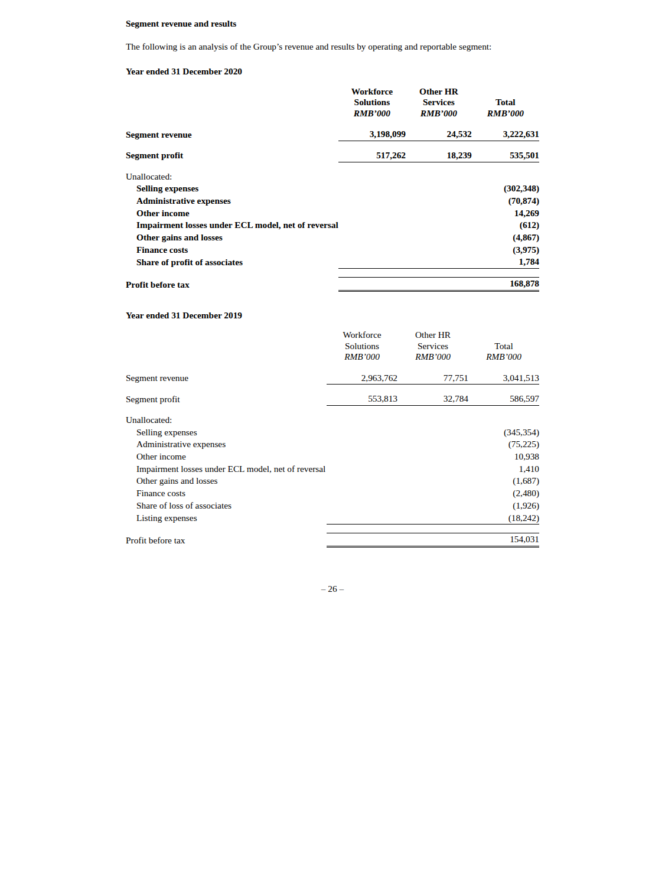Segment revenue and results
The following is an analysis of the Group’s revenue and results by operating and reportable segment:
Year ended 31 December 2020
| | Workforce Solutions RMB’000 | Other HR Services RMB’000 | Total RMB’000 |
| --- | --- | --- | --- |
| Segment revenue | 3,198,099 | 24,532 | 3,222,631 |
| Segment profit | 517,262 | 18,239 | 535,501 |
| Unallocated: | | | |
| Selling expenses | | | (302,348) |
| Administrative expenses | | | (70,874) |
| Other income | | | 14,269 |
| Impairment losses under ECL model, net of reversal | | | (612) |
| Other gains and losses | | | (4,867) |
| Finance costs | | | (3,975) |
| Share of profit of associates | | | 1,784 |
| Profit before tax | | | 168,878 |
Year ended 31 December 2019
| | Workforce Solutions RMB’000 | Other HR Services RMB’000 | Total RMB’000 |
| --- | --- | --- | --- |
| Segment revenue | 2,963,762 | 77,751 | 3,041,513 |
| Segment profit | 553,813 | 32,784 | 586,597 |
| Unallocated: | | | |
| Selling expenses | | | (345,354) |
| Administrative expenses | | | (75,225) |
| Other income | | | 10,938 |
| Impairment losses under ECL model, net of reversal | | | 1,410 |
| Other gains and losses | | | (1,687) |
| Finance costs | | | (2,480) |
| Share of loss of associates | | | (1,926) |
| Listing expenses | | | (18,242) |
| Profit before tax | | | 154,031 |
– 26 –